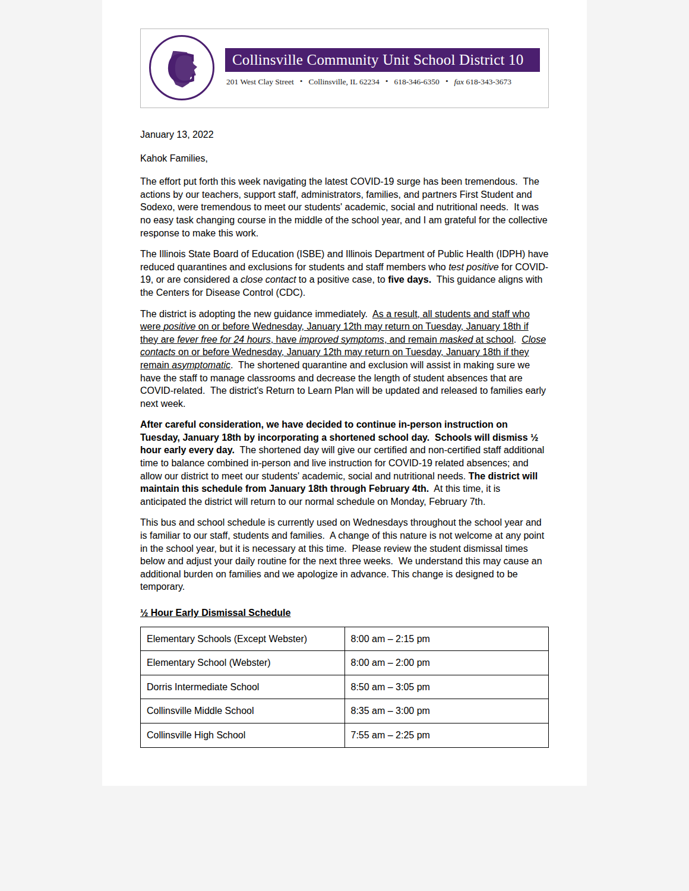C
Collinsville Community Unit School District 10
201 West Clay Street•Collinsville, IL 62234•618-346-6350•fax 618-343-3673
January 13, 2022
Kahok Families,
The effort put forth this week navigating the latest COVID-19 surge has been tremendous. The actions by our teachers, support staff, administrators, families, and partners First Student and Sodexo, were tremendous to meet our students' academic, social and nutritional needs. It was no easy task changing course in the middle of the school year, and I am grateful for the collective response to make this work.
The Illinois State Board of Education (ISBE) and Illinois Department of Public Health (IDPH) have reduced quarantines and exclusions for students and staff members who test positive for COVID-19, or are considered a close contact to a positive case, to five days. This guidance aligns with the Centers for Disease Control (CDC).
The district is adopting the new guidance immediately. As a result, all students and staff who were positive on or before Wednesday, January 12th may return on Tuesday, January 18th if they are fever free for 24 hours, have improved symptoms, and remain masked at school. Close contacts on or before Wednesday, January 12th may return on Tuesday, January 18th if they remain asymptomatic. The shortened quarantine and exclusion will assist in making sure we have the staff to manage classrooms and decrease the length of student absences that are COVID-related. The district's Return to Learn Plan will be updated and released to families early next week.
After careful consideration, we have decided to continue in-person instruction on Tuesday, January 18th by incorporating a shortened school day. Schools will dismiss ½ hour early every day. The shortened day will give our certified and non-certified staff additional time to balance combined in-person and live instruction for COVID-19 related absences; and allow our district to meet our students' academic, social and nutritional needs. The district will maintain this schedule from January 18th through February 4th. At this time, it is anticipated the district will return to our normal schedule on Monday, February 7th.
This bus and school schedule is currently used on Wednesdays throughout the school year and is familiar to our staff, students and families. A change of this nature is not welcome at any point in the school year, but it is necessary at this time. Please review the student dismissal times below and adjust your daily routine for the next three weeks. We understand this may cause an additional burden on families and we apologize in advance. This change is designed to be temporary.
½ Hour Early Dismissal Schedule
| Elementary Schools (Except Webster) | 8:00 am – 2:15 pm |
| Elementary School (Webster) | 8:00 am – 2:00 pm |
| Dorris Intermediate School | 8:50 am – 3:05 pm |
| Collinsville Middle School | 8:35 am – 3:00 pm |
| Collinsville High School | 7:55 am – 2:25 pm |